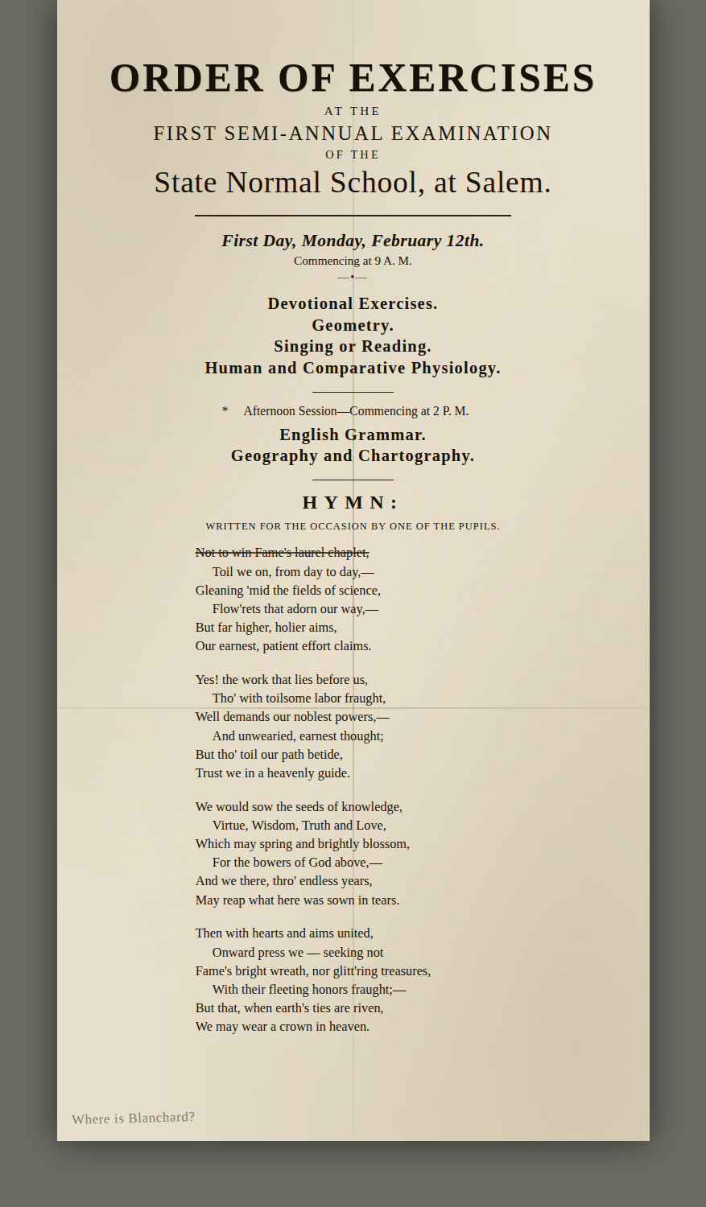Order of Exercises
at the
First Semi-Annual Examination
of the
State Normal School, at Salem.
First Day, Monday, February 12th.
Commencing at 9 A. M.
—•—
Devotional Exercises.
Geometry.
Singing or Reading.
Human and Comparative Physiology.
*Afternoon Session—Commencing at 2 P. M.
English Grammar.
Geography and Chartography.
HYMN:
Written for the occasion by one of the pupils.
Not to win Fame's laurel chaplet,
Toil we on, from day to day,—
Gleaning 'mid the fields of science,
Flow'rets that adorn our way,—
But far higher, holier aims,
Our earnest, patient effort claims.
Yes! the work that lies before us,
Tho' with toilsome labor fraught,
Well demands our noblest powers,—
And unwearied, earnest thought;
But tho' toil our path betide,
Trust we in a heavenly guide.
We would sow the seeds of knowledge,
Virtue, Wisdom, Truth and Love,
Which may spring and brightly blossom,
For the bowers of God above,—
And we there, thro' endless years,
May reap what here was sown in tears.
Then with hearts and aims united,
Onward press we — seeking not
Fame's bright wreath, nor glitt'ring treasures,
With their fleeting honors fraught;—
But that, when earth's ties are riven,
We may wear a crown in heaven.
Where is Blanchard?